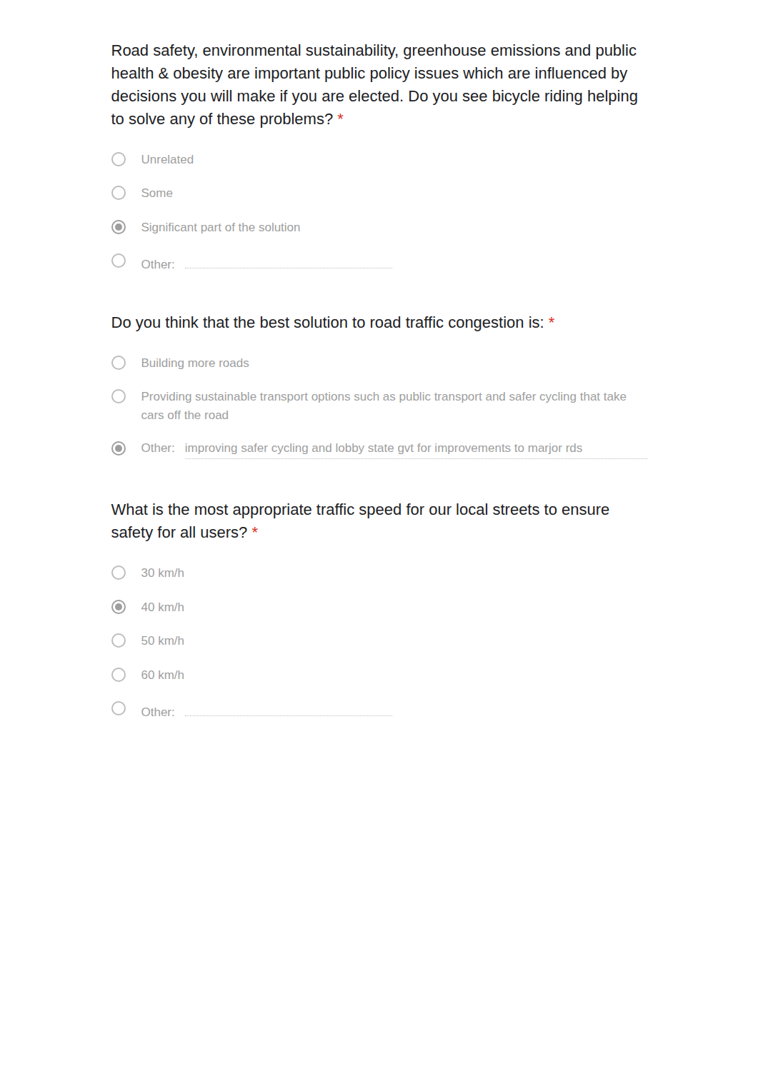Road safety, environmental sustainability, greenhouse emissions and public health & obesity are important public policy issues which are influenced by decisions you will make if you are elected. Do you see bicycle riding helping to solve any of these problems? *
Unrelated
Some
Significant part of the solution
Other:
Do you think that the best solution to road traffic congestion is: *
Building more roads
Providing sustainable transport options such as public transport and safer cycling that take cars off the road
Other: improving safer cycling and lobby state gvt for improvements to marjor rds
What is the most appropriate traffic speed for our local streets to ensure safety for all users? *
30 km/h
40 km/h
50 km/h
60 km/h
Other: